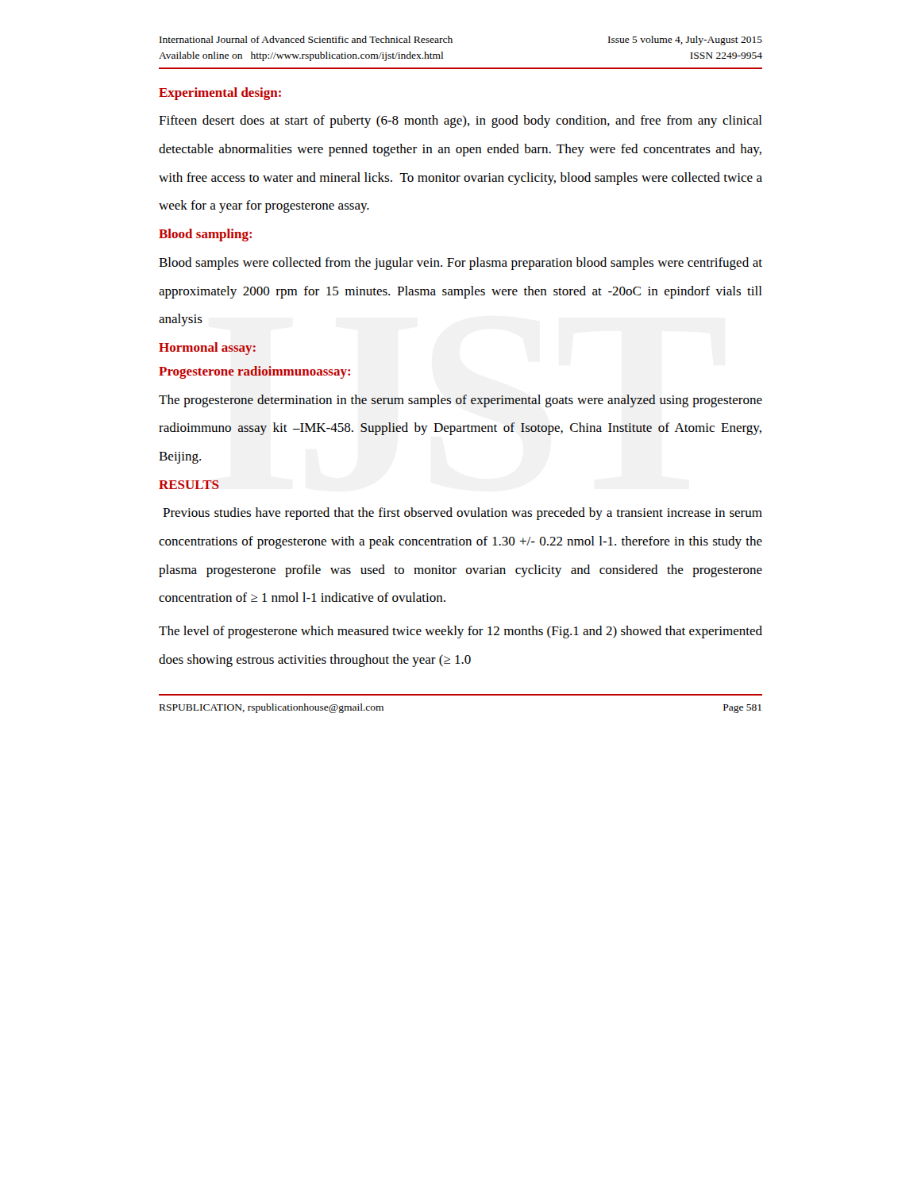International Journal of Advanced Scientific and Technical Research Issue 5 volume 4, July-August 2015
Available online on http://www.rspublication.com/ijst/index.html ISSN 2249-9954
IJST
Experimental design:
Fifteen desert does at start of puberty (6-8 month age), in good body condition, and free from any clinical detectable abnormalities were penned together in an open ended barn. They were fed concentrates and hay, with free access to water and mineral licks. To monitor ovarian cyclicity, blood samples were collected twice a week for a year for progesterone assay.
Blood sampling:
Blood samples were collected from the jugular vein. For plasma preparation blood samples were centrifuged at approximately 2000 rpm for 15 minutes. Plasma samples were then stored at -20oC in epindorf vials till analysis
Hormonal assay:
Progesterone radioimmunoassay:
The progesterone determination in the serum samples of experimental goats were analyzed using progesterone radioimmuno assay kit –IMK-458. Supplied by Department of Isotope, China Institute of Atomic Energy, Beijing.
RESULTS
Previous studies have reported that the first observed ovulation was preceded by a transient increase in serum concentrations of progesterone with a peak concentration of 1.30 +/- 0.22 nmol l-1. therefore in this study the plasma progesterone profile was used to monitor ovarian cyclicity and considered the progesterone concentration of ≥ 1 nmol l-1 indicative of ovulation.
The level of progesterone which measured twice weekly for 12 months (Fig.1 and 2) showed that experimented does showing estrous activities throughout the year (≥ 1.0
RSPUBLICATION, rspublicationhouse@gmail.com Page 581